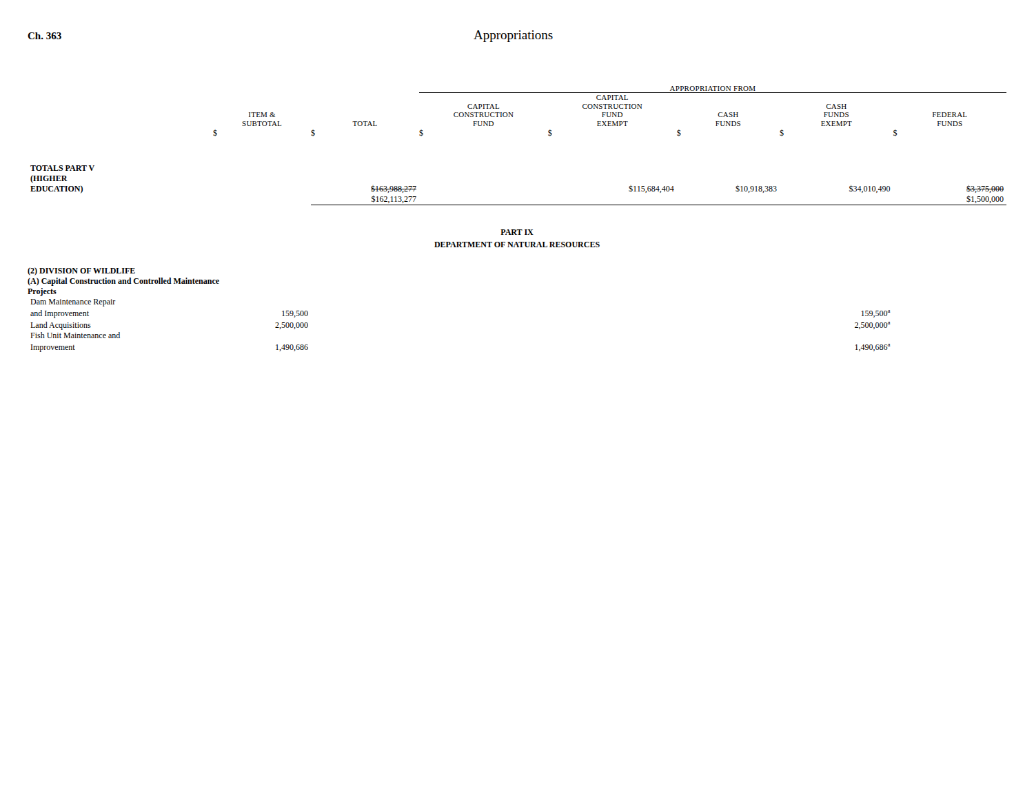Ch. 363
Appropriations
| | | | APPROPRIATION FROM |
| | ITEM & SUBTOTAL | TOTAL | CAPITAL CONSTRUCTION FUND | CAPITAL CONSTRUCTION FUND EXEMPT | CASH FUNDS | CASH FUNDS EXEMPT | FEDERAL FUNDS |
| | $ | $ | $ | $ | $ | $ | $ |
| TOTALS PART V | | | | | | | |
| (HIGHER | | | | | | | |
| EDUCATION) | | $163,988,277 | | $115,684,404 | $10,918,383 | $34,010,490 | $3,375,000 |
| | | $162,113,277 | | | | | $1,500,000 |
PART IX
DEPARTMENT OF NATURAL RESOURCES
(2) DIVISION OF WILDLIFE
(A) Capital Construction and Controlled Maintenance
Projects
| Dam Maintenance Repair | | | | | | | |
| and Improvement | 159,500 | | | | | 159,500 a | |
| Land Acquisitions | 2,500,000 | | | | | 2,500,000 a | |
| Fish Unit Maintenance and | | | | | | | |
| Improvement | 1,490,686 | | | | | 1,490,686 a | |